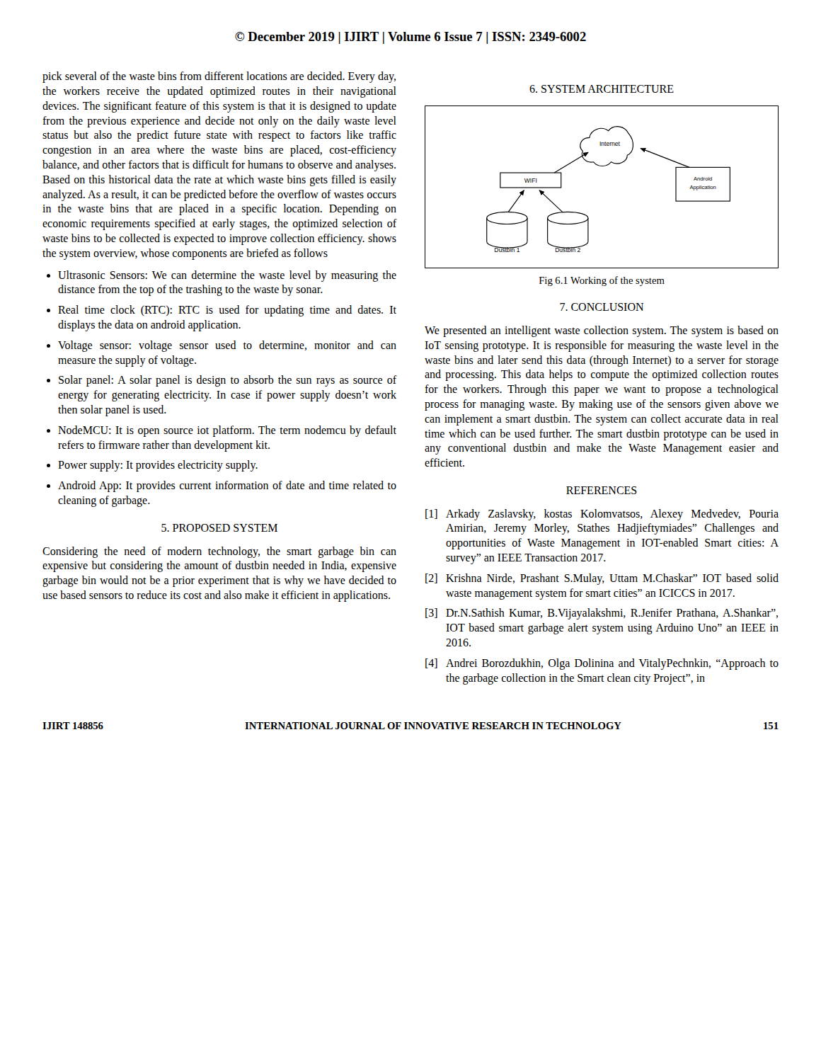© December 2019 | IJIRT | Volume 6 Issue 7 | ISSN: 2349-6002
pick several of the waste bins from different locations are decided. Every day, the workers receive the updated optimized routes in their navigational devices. The significant feature of this system is that it is designed to update from the previous experience and decide not only on the daily waste level status but also the predict future state with respect to factors like traffic congestion in an area where the waste bins are placed, cost-efficiency balance, and other factors that is difficult for humans to observe and analyses. Based on this historical data the rate at which waste bins gets filled is easily analyzed. As a result, it can be predicted before the overflow of wastes occurs in the waste bins that are placed in a specific location. Depending on economic requirements specified at early stages, the optimized selection of waste bins to be collected is expected to improve collection efficiency. shows the system overview, whose components are briefed as follows
Ultrasonic Sensors: We can determine the waste level by measuring the distance from the top of the trashing to the waste by sonar.
Real time clock (RTC): RTC is used for updating time and dates. It displays the data on android application.
Voltage sensor: voltage sensor used to determine, monitor and can measure the supply of voltage.
Solar panel: A solar panel is design to absorb the sun rays as source of energy for generating electricity. In case if power supply doesn’t work then solar panel is used.
NodeMCU: It is open source iot platform. The term nodemcu by default refers to firmware rather than development kit.
Power supply: It provides electricity supply.
Android App: It provides current information of date and time related to cleaning of garbage.
5. PROPOSED SYSTEM
Considering the need of modern technology, the smart garbage bin can expensive but considering the amount of dustbin needed in India, expensive garbage bin would not be a prior experiment that is why we have decided to use based sensors to reduce its cost and also make it efficient in applications.
6. SYSTEM ARCHITECTURE
Internet WIFI Android Application Dustbin 1 Dustbin 2
Fig 6.1 Working of the system
7. CONCLUSION
We presented an intelligent waste collection system. The system is based on IoT sensing prototype. It is responsible for measuring the waste level in the waste bins and later send this data (through Internet) to a server for storage and processing. This data helps to compute the optimized collection routes for the workers. Through this paper we want to propose a technological process for managing waste. By making use of the sensors given above we can implement a smart dustbin. The system can collect accurate data in real time which can be used further. The smart dustbin prototype can be used in any conventional dustbin and make the Waste Management easier and efficient.
REFERENCES
Arkady Zaslavsky, kostas Kolomvatsos, Alexey Medvedev, Pouria Amirian, Jeremy Morley, Stathes Hadjieftymiades” Challenges and opportunities of Waste Management in IOT-enabled Smart cities: A survey” an IEEE Transaction 2017.
Krishna Nirde, Prashant S.Mulay, Uttam M.Chaskar” IOT based solid waste management system for smart cities” an ICICCS in 2017.
Dr.N.Sathish Kumar, B.Vijayalakshmi, R.Jenifer Prathana, A.Shankar”, IOT based smart garbage alert system using Arduino Uno” an IEEE in 2016.
Andrei Borozdukhin, Olga Dolinina and VitalyPechnkin, “Approach to the garbage collection in the Smart clean city Project”, in
IJIRT 148856
INTERNATIONAL JOURNAL OF INNOVATIVE RESEARCH IN TECHNOLOGY
151